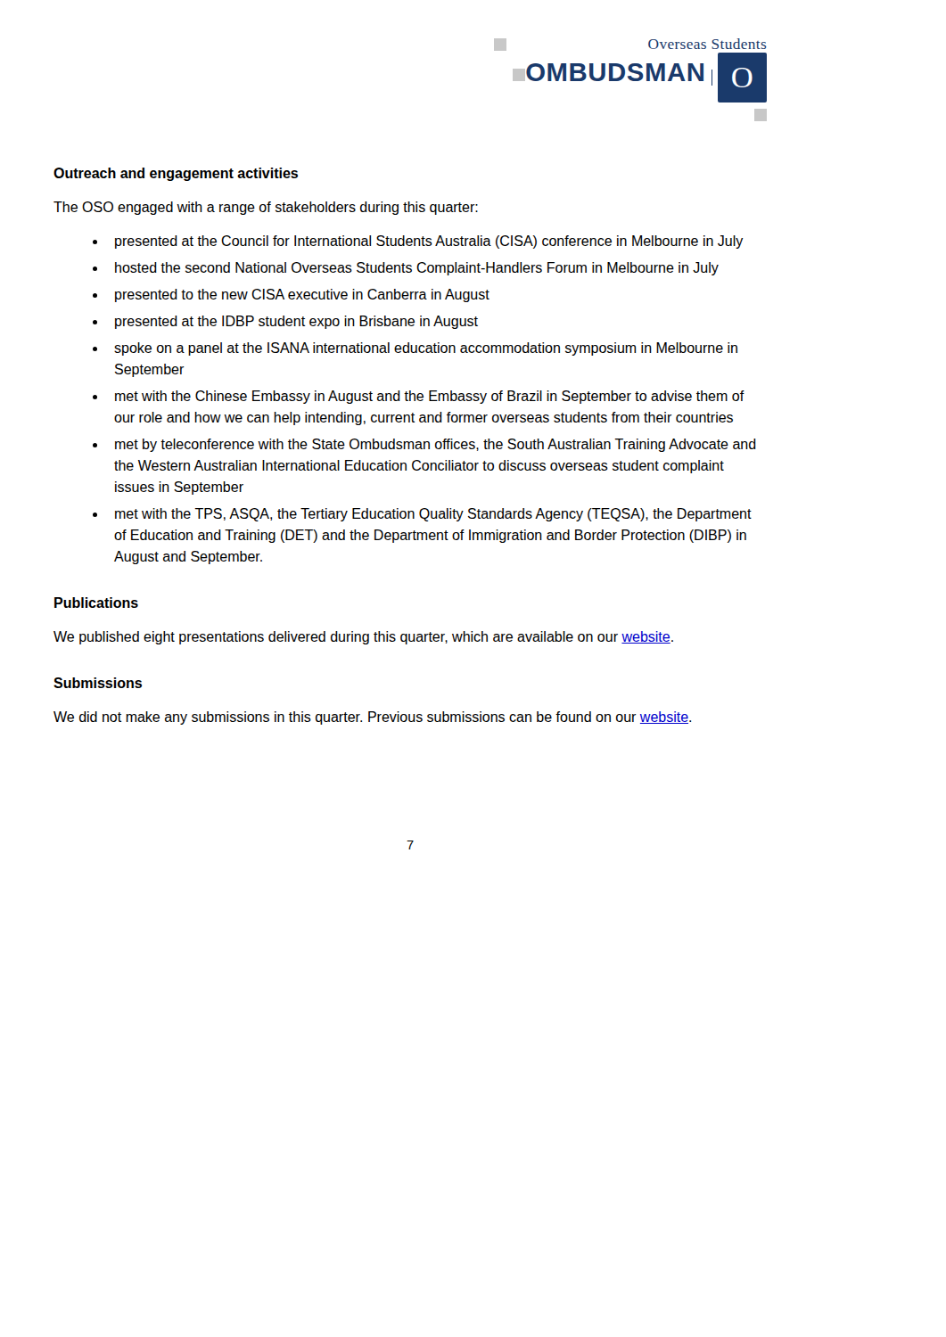Overseas Students
OMBUDSMAN O
Outreach and engagement activities
The OSO engaged with a range of stakeholders during this quarter:
presented at the Council for International Students Australia (CISA) conference in Melbourne in July
hosted the second National Overseas Students Complaint-Handlers Forum in Melbourne in July
presented to the new CISA executive in Canberra in August
presented at the IDBP student expo in Brisbane in August
spoke on a panel at the ISANA international education accommodation symposium in Melbourne in September
met with the Chinese Embassy in August and the Embassy of Brazil in September to advise them of our role and how we can help intending, current and former overseas students from their countries
met by teleconference with the State Ombudsman offices, the South Australian Training Advocate and the Western Australian International Education Conciliator to discuss overseas student complaint issues in September
met with the TPS, ASQA, the Tertiary Education Quality Standards Agency (TEQSA), the Department of Education and Training (DET) and the Department of Immigration and Border Protection (DIBP) in August and September.
Publications
We published eight presentations delivered during this quarter, which are available on our website.
Submissions
We did not make any submissions in this quarter. Previous submissions can be found on our website.
7